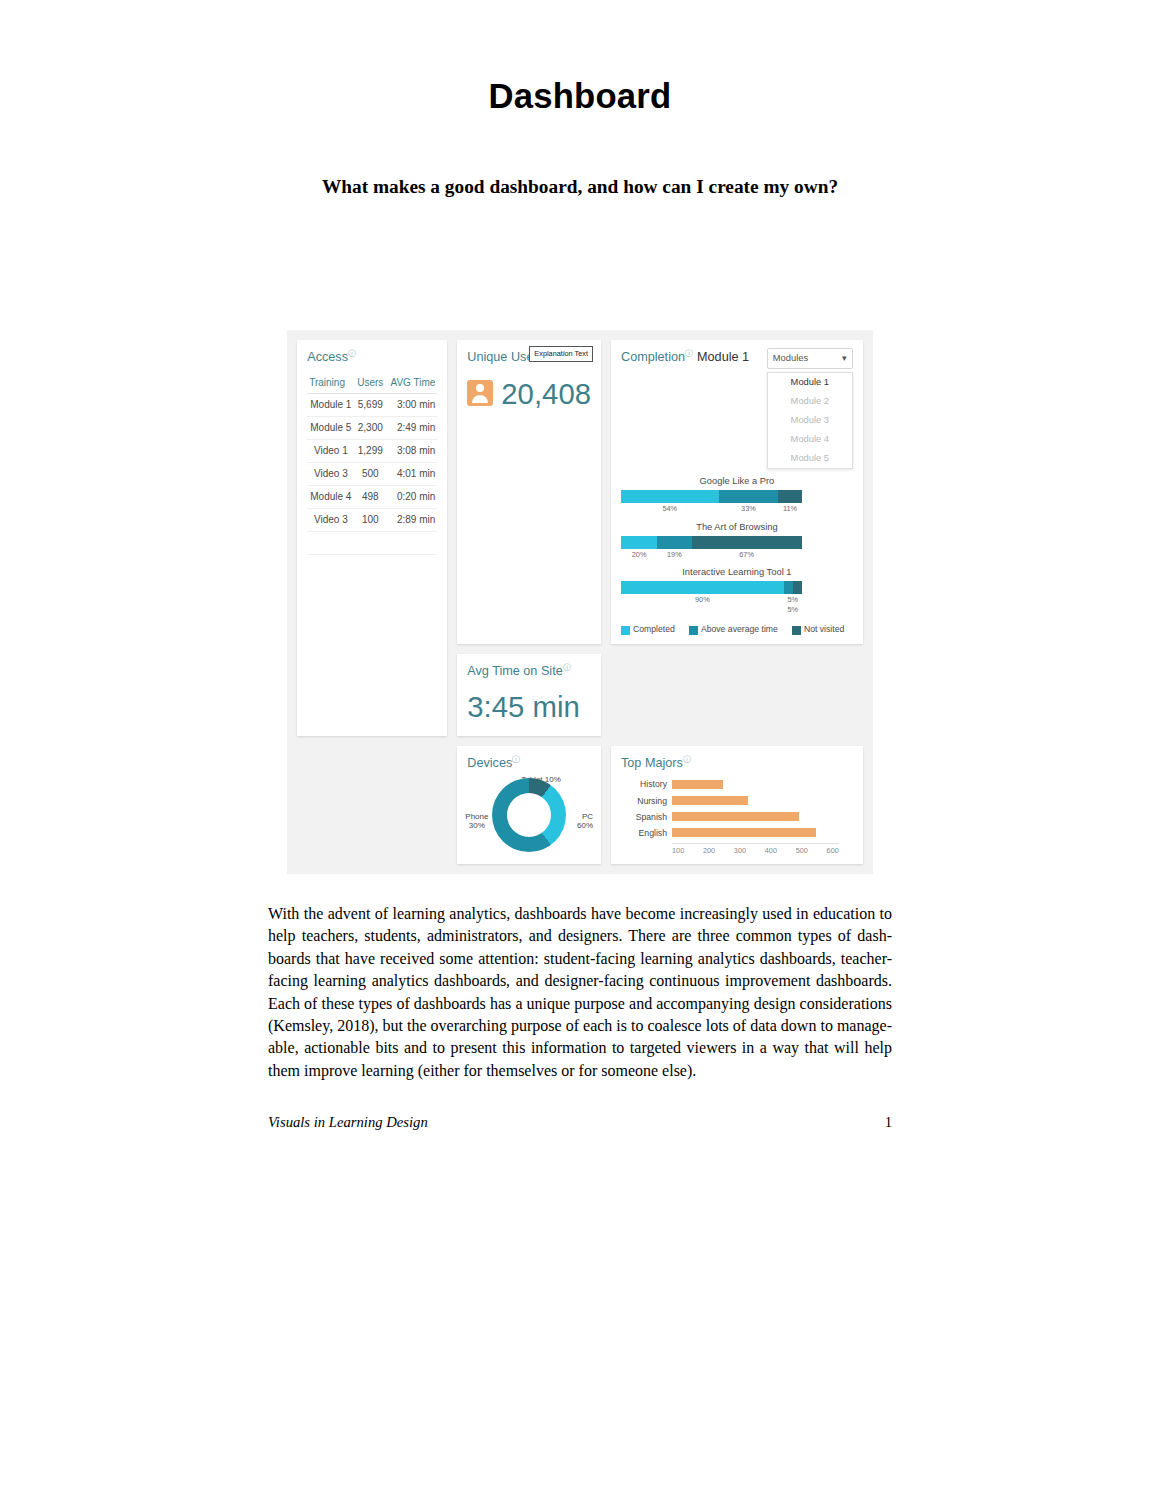Dashboard
What makes a good dashboard, and how can I create my own?
Accessⓘ
| Training | Users | AVG Time |
| --- | --- | --- |
| Module 1 | 5,699 | 3:00 min |
| Module 5 | 2,300 | 2:49 min |
| Video 1 | 1,299 | 3:08 min |
| Video 3 | 500 | 4:01 min |
| Module 4 | 498 | 0:20 min |
| Video 3 | 100 | 2:89 min |
Explanation Text
Unique Usersⓘ
20,408
Avg Time on Siteⓘ
3:45 min
CompletionⓘModule 1
Modules▾
Module 1
Module 2
Module 3
Module 4
Module 5
Google Like a Pro
54% 33% 11%
The Art of Browsing
20% 19% 67%
Interactive Learning Tool 1
90% 5% 5%
Completed Above average time Not visited
Devicesⓘ
Tablet 10% Phone
30% PC
60%
Top Majorsⓘ
History
Nursing
Spanish
English
100200300400500600
With the advent of learning analytics, dashboards have become increasingly used in education to help teachers, students, administrators, and designers. There are three common types of dashboards that have received some attention: student-facing learning analytics dashboards, teacher-facing learning analytics dashboards, and designer-facing continuous improvement dashboards. Each of these types of dashboards has a unique purpose and accompanying design considerations (Kemsley, 2018), but the overarching purpose of each is to coalesce lots of data down to manageable, actionable bits and to present this information to targeted viewers in a way that will help them improve learning (either for themselves or for someone else).
Visuals in Learning Design 1